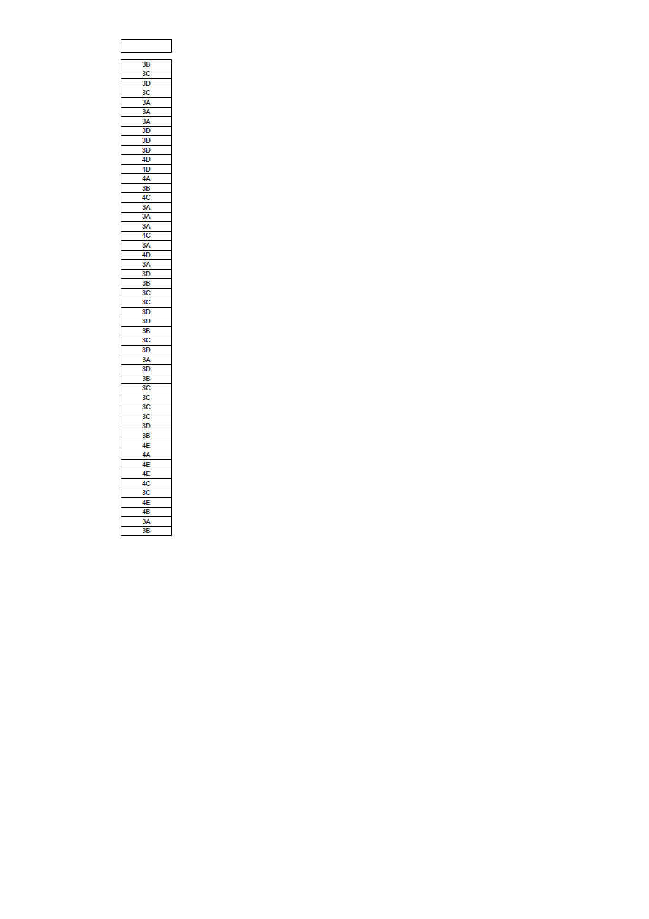| 3B |
| 3C |
| 3D |
| 3C |
| 3A |
| 3A |
| 3A |
| 3D |
| 3D |
| 3D |
| 4D |
| 4D |
| 4A |
| 3B |
| 4C |
| 3A |
| 3A |
| 3A |
| 4C |
| 3A |
| 4D |
| 3A |
| 3D |
| 3B |
| 3C |
| 3C |
| 3D |
| 3D |
| 3B |
| 3C |
| 3D |
| 3A |
| 3D |
| 3B |
| 3C |
| 3C |
| 3C |
| 3C |
| 3D |
| 3B |
| 4E |
| 4A |
| 4E |
| 4E |
| 4C |
| 3C |
| 4E |
| 4B |
| 3A |
| 3B |